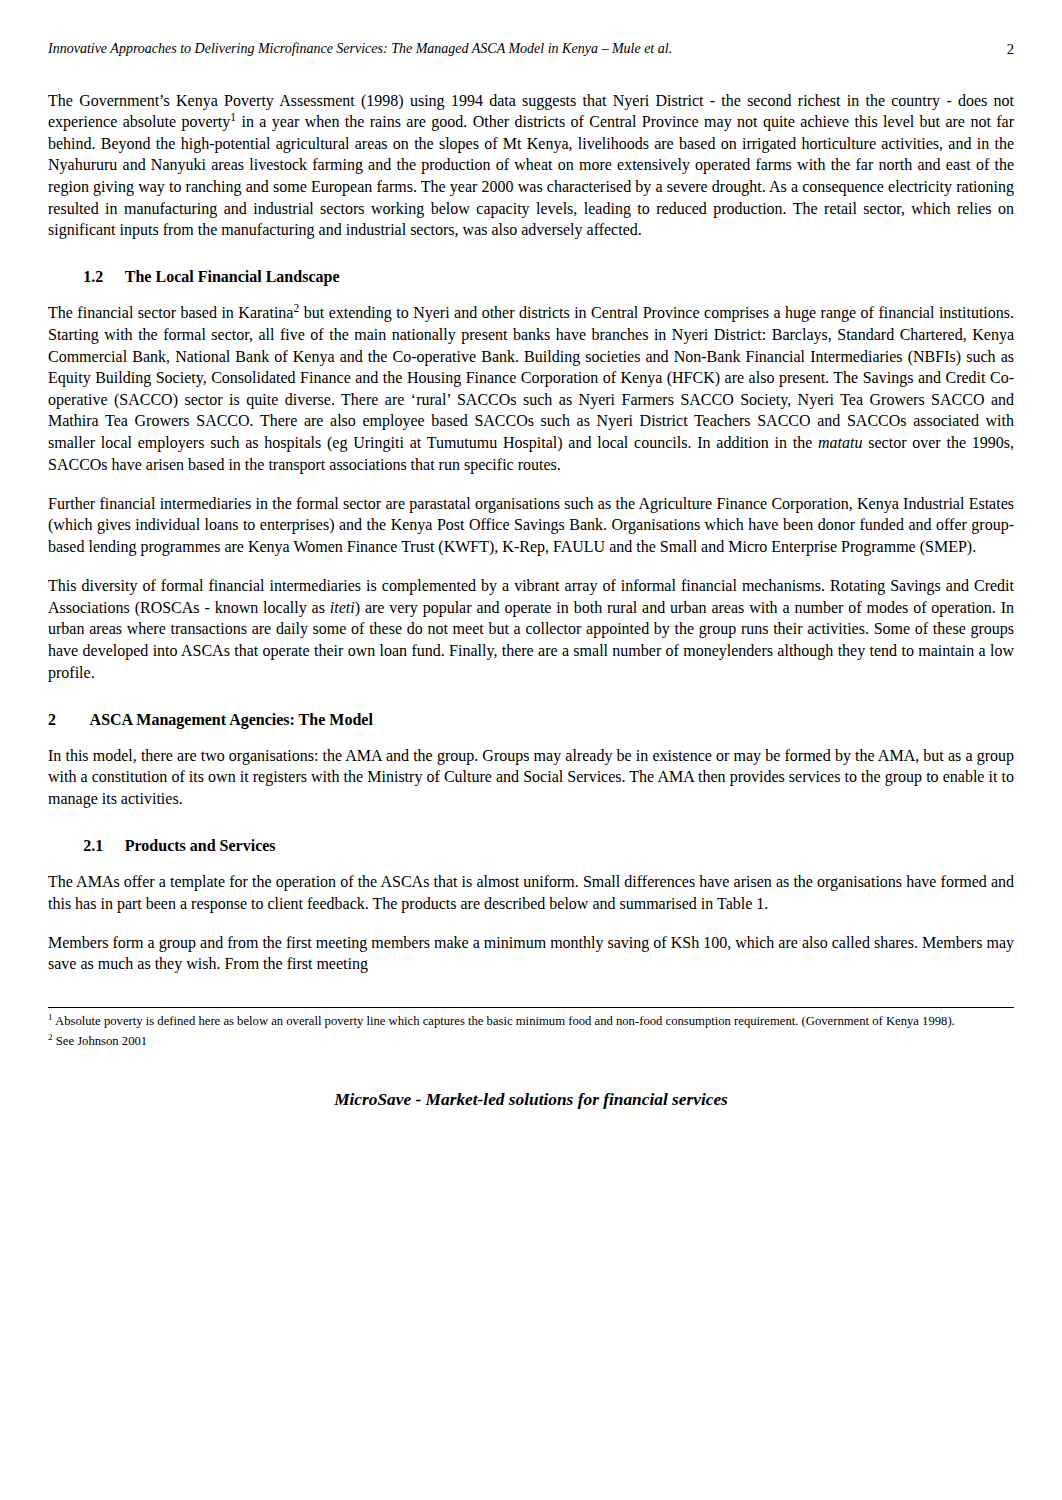Innovative Approaches to Delivering Microfinance Services: The Managed ASCA Model in Kenya – Mule et al. 2
The Government’s Kenya Poverty Assessment (1998) using 1994 data suggests that Nyeri District - the second richest in the country - does not experience absolute poverty1 in a year when the rains are good. Other districts of Central Province may not quite achieve this level but are not far behind. Beyond the high-potential agricultural areas on the slopes of Mt Kenya, livelihoods are based on irrigated horticulture activities, and in the Nyahururu and Nanyuki areas livestock farming and the production of wheat on more extensively operated farms with the far north and east of the region giving way to ranching and some European farms. The year 2000 was characterised by a severe drought. As a consequence electricity rationing resulted in manufacturing and industrial sectors working below capacity levels, leading to reduced production. The retail sector, which relies on significant inputs from the manufacturing and industrial sectors, was also adversely affected.
1.2 The Local Financial Landscape
The financial sector based in Karatina2 but extending to Nyeri and other districts in Central Province comprises a huge range of financial institutions. Starting with the formal sector, all five of the main nationally present banks have branches in Nyeri District: Barclays, Standard Chartered, Kenya Commercial Bank, National Bank of Kenya and the Co-operative Bank. Building societies and Non-Bank Financial Intermediaries (NBFIs) such as Equity Building Society, Consolidated Finance and the Housing Finance Corporation of Kenya (HFCK) are also present. The Savings and Credit Co-operative (SACCO) sector is quite diverse. There are ‘rural’ SACCOs such as Nyeri Farmers SACCO Society, Nyeri Tea Growers SACCO and Mathira Tea Growers SACCO. There are also employee based SACCOs such as Nyeri District Teachers SACCO and SACCOs associated with smaller local employers such as hospitals (eg Uringiti at Tumutumu Hospital) and local councils. In addition in the matatu sector over the 1990s, SACCOs have arisen based in the transport associations that run specific routes.
Further financial intermediaries in the formal sector are parastatal organisations such as the Agriculture Finance Corporation, Kenya Industrial Estates (which gives individual loans to enterprises) and the Kenya Post Office Savings Bank. Organisations which have been donor funded and offer group-based lending programmes are Kenya Women Finance Trust (KWFT), K-Rep, FAULU and the Small and Micro Enterprise Programme (SMEP).
This diversity of formal financial intermediaries is complemented by a vibrant array of informal financial mechanisms. Rotating Savings and Credit Associations (ROSCAs - known locally as iteti) are very popular and operate in both rural and urban areas with a number of modes of operation. In urban areas where transactions are daily some of these do not meet but a collector appointed by the group runs their activities. Some of these groups have developed into ASCAs that operate their own loan fund. Finally, there are a small number of moneylenders although they tend to maintain a low profile.
2 ASCA Management Agencies: The Model
In this model, there are two organisations: the AMA and the group. Groups may already be in existence or may be formed by the AMA, but as a group with a constitution of its own it registers with the Ministry of Culture and Social Services. The AMA then provides services to the group to enable it to manage its activities.
2.1 Products and Services
The AMAs offer a template for the operation of the ASCAs that is almost uniform. Small differences have arisen as the organisations have formed and this has in part been a response to client feedback. The products are described below and summarised in Table 1.
Members form a group and from the first meeting members make a minimum monthly saving of KSh 100, which are also called shares. Members may save as much as they wish. From the first meeting
1 Absolute poverty is defined here as below an overall poverty line which captures the basic minimum food and non-food consumption requirement. (Government of Kenya 1998).
2 See Johnson 2001
MicroSave - Market-led solutions for financial services